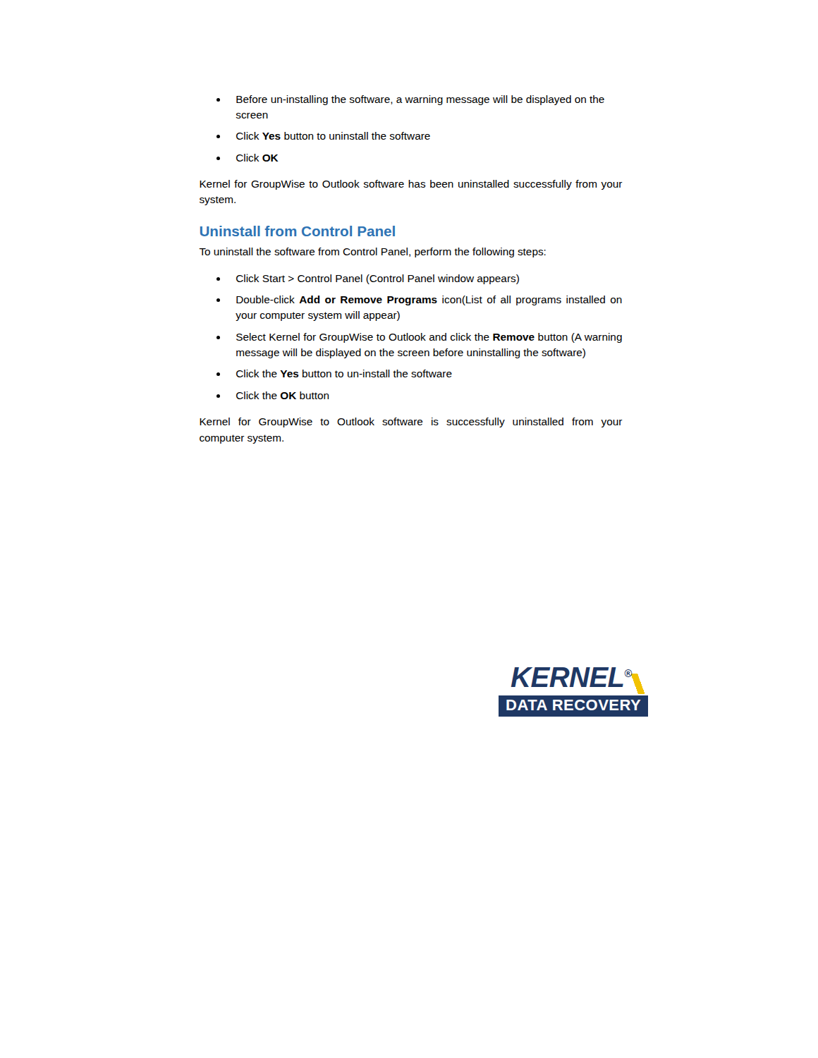Before un-installing the software, a warning message will be displayed on the screen
Click Yes button to uninstall the software
Click OK
Kernel for GroupWise to Outlook software has been uninstalled successfully from your system.
Uninstall from Control Panel
To uninstall the software from Control Panel, perform the following steps:
Click Start > Control Panel (Control Panel window appears)
Double-click Add or Remove Programs icon(List of all programs installed on your computer system will appear)
Select Kernel for GroupWise to Outlook and click the Remove button (A warning message will be displayed on the screen before uninstalling the software)
Click the Yes button to un-install the software
Click the OK button
Kernel for GroupWise to Outlook software is successfully uninstalled from your computer system.
KERNEL®
DATA RECOVERY